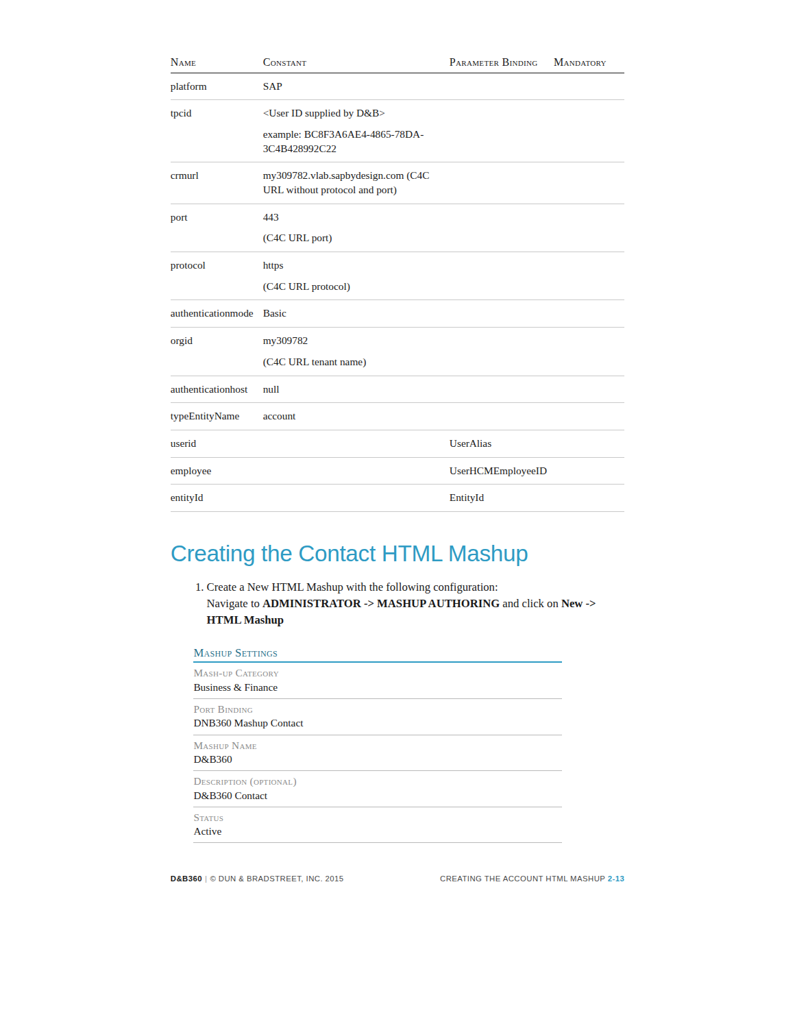| Name | Constant | Parameter Binding | Mandatory |
| --- | --- | --- | --- |
| platform | SAP | | |
| tpcid | <User ID supplied by D&B> example: BC8F3A6AE4-4865-78DA-3C4B428992C22 | | |
| crmurl | my309782.vlab.sapbydesign.com (C4C URL without protocol and port) | | |
| port | 443 (C4C URL port) | | |
| protocol | https (C4C URL protocol) | | |
| authenticationmode | Basic | | |
| orgid | my309782 (C4C URL tenant name) | | |
| authenticationhost | null | | |
| typeEntityName | account | | |
| userid | | UserAlias | |
| employee | | UserHCMEmployeeID | |
| entityId | | EntityId | |
Creating the Contact HTML Mashup
Create a New HTML Mashup with the following configuration:
Navigate to ADMINISTRATOR -> MASHUP AUTHORING and click on New -> HTML Mashup
Mashup Settings
Mash-up Category
Business & Finance
Port Binding
DNB360 Mashup Contact
Mashup Name
D&B360
Description (optional)
D&B360 Contact
Status
Active
D&B360|© DUN & BRADSTREET, INC. 2015
CREATING THE ACCOUNT HTML MASHUP 2-13